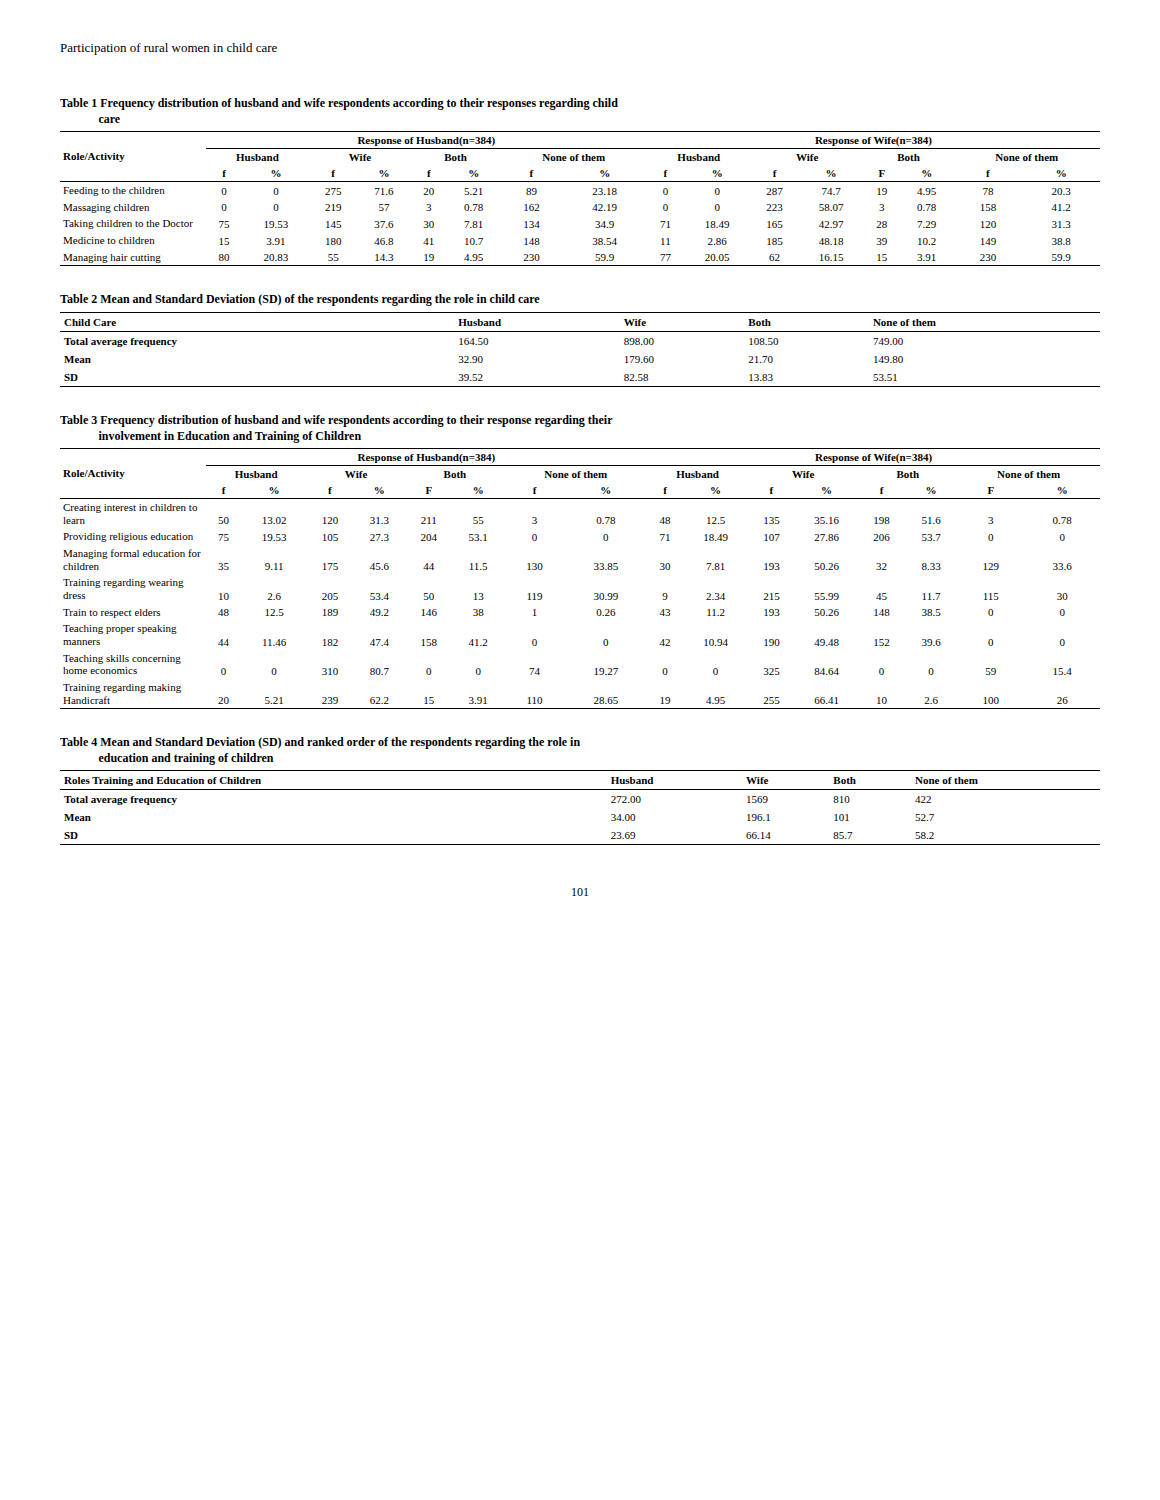Participation of rural women in child care
Table 1 Frequency distribution of husband and wife respondents according to their responses regarding child care
| Role/Activity | Response of Husband(n=384) | Response of Wife(n=384) |
| --- | --- | --- |
| Husband | Wife | Both | None of them | Husband | Wife | Both | None of them |
| f | % | f | % | f | % | f | % | f | % | f | % | F | % | f | % |
| Feeding to the children | 0 | 0 | 275 | 71.6 | 20 | 5.21 | 89 | 23.18 | 0 | 0 | 287 | 74.7 | 19 | 4.95 | 78 | 20.3 |
| Massaging children | 0 | 0 | 219 | 57 | 3 | 0.78 | 162 | 42.19 | 0 | 0 | 223 | 58.07 | 3 | 0.78 | 158 | 41.2 |
| Taking children to the Doctor | 75 | 19.53 | 145 | 37.6 | 30 | 7.81 | 134 | 34.9 | 71 | 18.49 | 165 | 42.97 | 28 | 7.29 | 120 | 31.3 |
| Medicine to children | 15 | 3.91 | 180 | 46.8 | 41 | 10.7 | 148 | 38.54 | 11 | 2.86 | 185 | 48.18 | 39 | 10.2 | 149 | 38.8 |
| Managing hair cutting | 80 | 20.83 | 55 | 14.3 | 19 | 4.95 | 230 | 59.9 | 77 | 20.05 | 62 | 16.15 | 15 | 3.91 | 230 | 59.9 |
Table 2 Mean and Standard Deviation (SD) of the respondents regarding the role in child care
| Child Care | Husband | Wife | Both | None of them |
| --- | --- | --- | --- | --- |
| Total average frequency | 164.50 | 898.00 | 108.50 | 749.00 |
| Mean | 32.90 | 179.60 | 21.70 | 149.80 |
| SD | 39.52 | 82.58 | 13.83 | 53.51 |
Table 3 Frequency distribution of husband and wife respondents according to their response regarding their involvement in Education and Training of Children
| Role/Activity | Response of Husband(n=384) | Response of Wife(n=384) |
| --- | --- | --- |
| Husband | Wife | Both | None of them | Husband | Wife | Both | None of them |
| f | % | f | % | F | % | f | % | f | % | f | % | f | % | F | % |
| Creating interest in children to learn | 50 | 13.02 | 120 | 31.3 | 211 | 55 | 3 | 0.78 | 48 | 12.5 | 135 | 35.16 | 198 | 51.6 | 3 | 0.78 |
| Providing religious education | 75 | 19.53 | 105 | 27.3 | 204 | 53.1 | 0 | 0 | 71 | 18.49 | 107 | 27.86 | 206 | 53.7 | 0 | 0 |
| Managing formal education for children | 35 | 9.11 | 175 | 45.6 | 44 | 11.5 | 130 | 33.85 | 30 | 7.81 | 193 | 50.26 | 32 | 8.33 | 129 | 33.6 |
| Training regarding wearing dress | 10 | 2.6 | 205 | 53.4 | 50 | 13 | 119 | 30.99 | 9 | 2.34 | 215 | 55.99 | 45 | 11.7 | 115 | 30 |
| Train to respect elders | 48 | 12.5 | 189 | 49.2 | 146 | 38 | 1 | 0.26 | 43 | 11.2 | 193 | 50.26 | 148 | 38.5 | 0 | 0 |
| Teaching proper speaking manners | 44 | 11.46 | 182 | 47.4 | 158 | 41.2 | 0 | 0 | 42 | 10.94 | 190 | 49.48 | 152 | 39.6 | 0 | 0 |
| Teaching skills concerning home economics | 0 | 0 | 310 | 80.7 | 0 | 0 | 74 | 19.27 | 0 | 0 | 325 | 84.64 | 0 | 0 | 59 | 15.4 |
| Training regarding making Handicraft | 20 | 5.21 | 239 | 62.2 | 15 | 3.91 | 110 | 28.65 | 19 | 4.95 | 255 | 66.41 | 10 | 2.6 | 100 | 26 |
Table 4 Mean and Standard Deviation (SD) and ranked order of the respondents regarding the role in education and training of children
| Roles Training and Education of Children | Husband | Wife | Both | None of them |
| --- | --- | --- | --- | --- |
| Total average frequency | 272.00 | 1569 | 810 | 422 |
| Mean | 34.00 | 196.1 | 101 | 52.7 |
| SD | 23.69 | 66.14 | 85.7 | 58.2 |
101